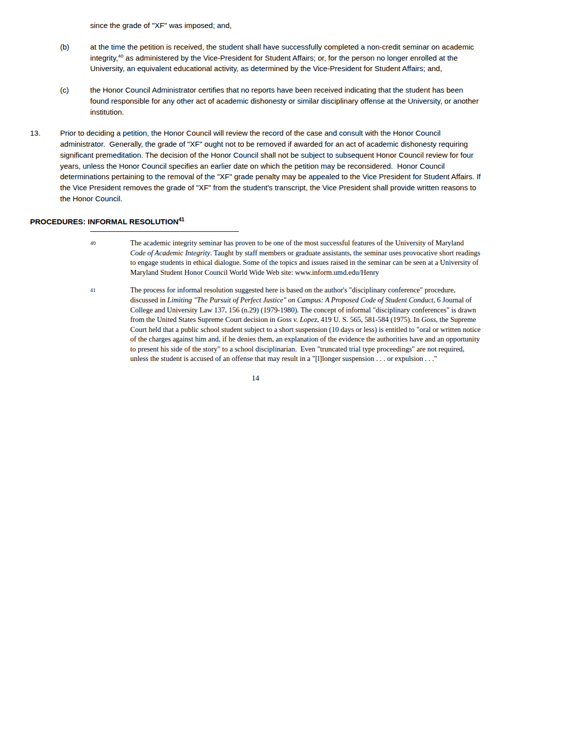since the grade of "XF" was imposed; and,
(b)
at the time the petition is received, the student shall have successfully completed a non-credit seminar on academic integrity,40 as administered by the Vice-President for Student Affairs; or, for the person no longer enrolled at the University, an equivalent educational activity, as determined by the Vice-President for Student Affairs; and,
(c)
the Honor Council Administrator certifies that no reports have been received indicating that the student has been found responsible for any other act of academic dishonesty or similar disciplinary offense at the University, or another institution.
13.
Prior to deciding a petition, the Honor Council will review the record of the case and consult with the Honor Council administrator. Generally, the grade of "XF" ought not to be removed if awarded for an act of academic dishonesty requiring significant premeditation. The decision of the Honor Council shall not be subject to subsequent Honor Council review for four years, unless the Honor Council specifies an earlier date on which the petition may be reconsidered. Honor Council determinations pertaining to the removal of the "XF" grade penalty may be appealed to the Vice President for Student Affairs. If the Vice President removes the grade of "XF" from the student's transcript, the Vice President shall provide written reasons to the Honor Council.
PROCEDURES: INFORMAL RESOLUTION41
40
The academic integrity seminar has proven to be one of the most successful features of the University of Maryland Code of Academic Integrity. Taught by staff members or graduate assistants, the seminar uses provocative short readings to engage students in ethical dialogue. Some of the topics and issues raised in the seminar can be seen at a University of Maryland Student Honor Council World Wide Web site: www.inform.umd.edu/Henry
41
The process for informal resolution suggested here is based on the author's "disciplinary conference" procedure, discussed in Limiting "The Pursuit of Perfect Justice" on Campus: A Proposed Code of Student Conduct, 6 Journal of College and University Law 137, 156 (n.29) (1979-1980). The concept of informal "disciplinary conferences" is drawn from the United States Supreme Court decision in Goss v. Lopez, 419 U. S. 565, 581-584 (1975). In Goss, the Supreme Court held that a public school student subject to a short suspension (10 days or less) is entitled to "oral or written notice of the charges against him and, if he denies them, an explanation of the evidence the authorities have and an opportunity to present his side of the story" to a school disciplinarian. Even "truncated trial type proceedings" are not required, unless the student is accused of an offense that may result in a "[l]longer suspension . . . or expulsion . . ."
14